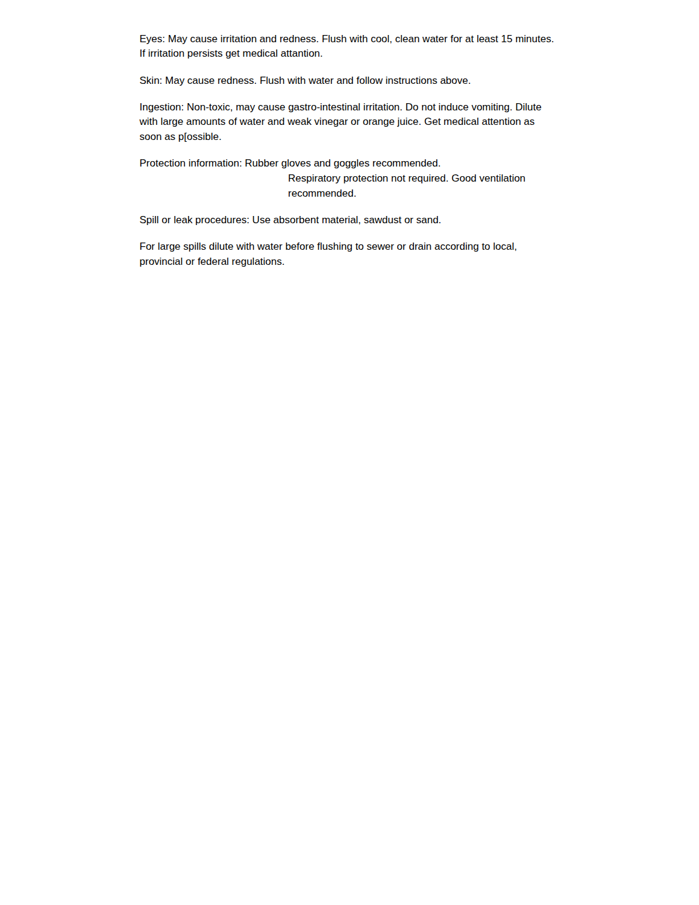Eyes: May cause irritation and redness. Flush with cool, clean water for at least 15 minutes. If irritation persists get medical attantion.
Skin: May cause redness. Flush with water and follow instructions above.
Ingestion: Non-toxic, may cause gastro-intestinal irritation. Do not induce vomiting. Dilute with large amounts of water and weak vinegar or orange juice. Get medical attention as soon as p[ossible.
Protection information: Rubber gloves and goggles recommended.Respiratory protection not required. Good ventilation recommended.
Spill or leak procedures: Use absorbent material, sawdust or sand.
For large spills dilute with water before flushing to sewer or drain according to local, provincial or federal regulations.